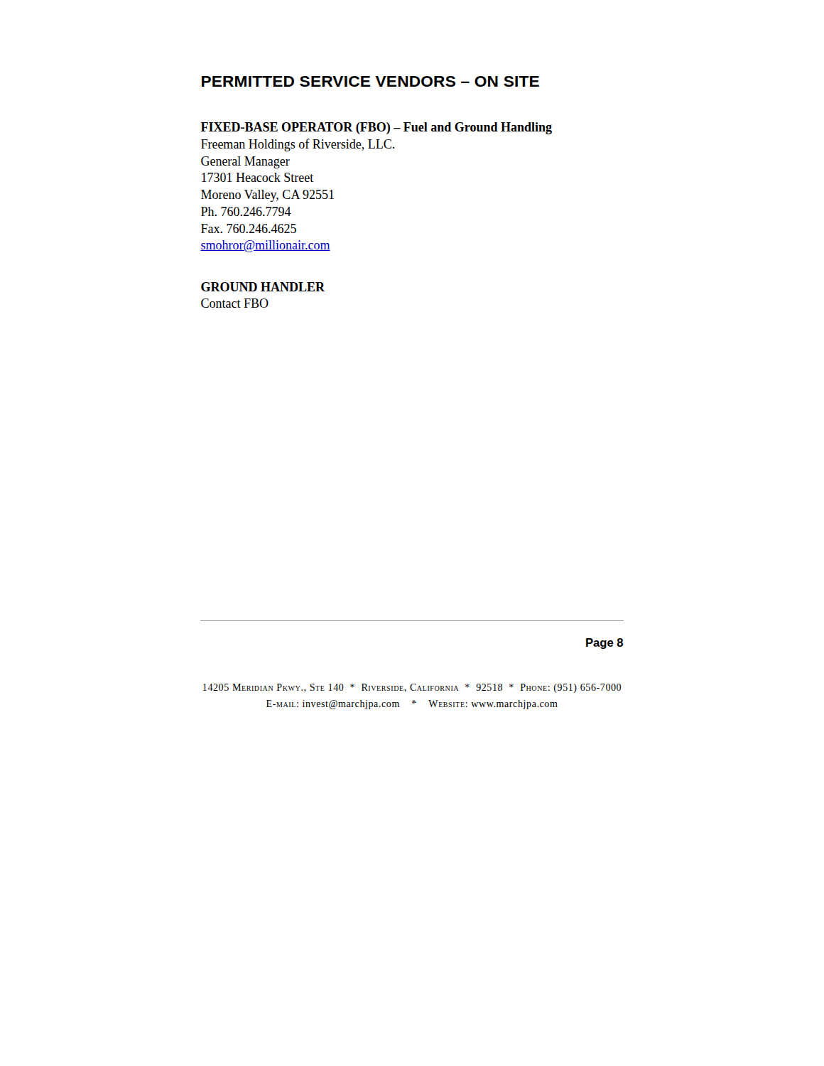PERMITTED SERVICE VENDORS – ON SITE
FIXED-BASE OPERATOR (FBO) – Fuel and Ground Handling
Freeman Holdings of Riverside, LLC.
General Manager
17301 Heacock Street
Moreno Valley, CA 92551
Ph. 760.246.7794
Fax. 760.246.4625
smohror@millionair.com
GROUND HANDLER
Contact FBO
Page 8
14205 Meridian Pkwy., Ste 140 * Riverside, California * 92518 * Phone: (951) 656-7000
E-mail: invest@marchjpa.com * Website: www.marchjpa.com